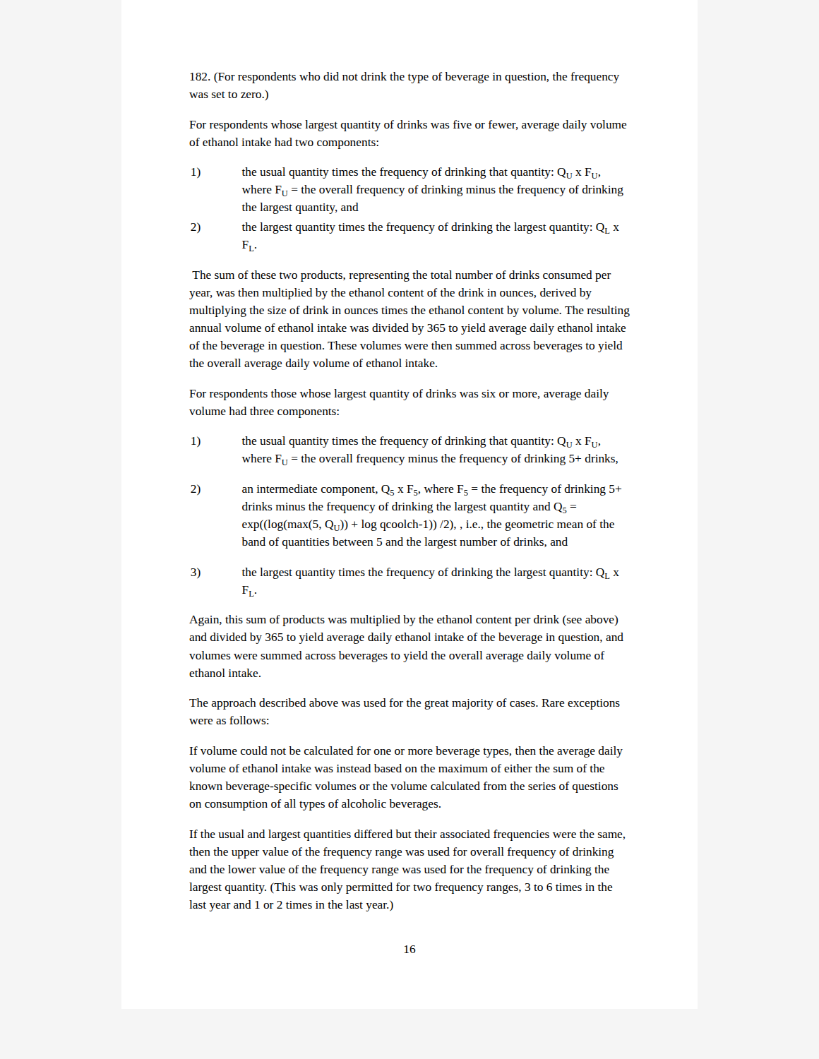182. (For respondents who did not drink the type of beverage in question, the frequency was set to zero.)
For respondents whose largest quantity of drinks was five or fewer, average daily volume of ethanol intake had two components:
1) the usual quantity times the frequency of drinking that quantity: QU x FU, where FU = the overall frequency of drinking minus the frequency of drinking the largest quantity, and
2) the largest quantity times the frequency of drinking the largest quantity: QL x FL.
The sum of these two products, representing the total number of drinks consumed per year, was then multiplied by the ethanol content of the drink in ounces, derived by multiplying the size of drink in ounces times the ethanol content by volume. The resulting annual volume of ethanol intake was divided by 365 to yield average daily ethanol intake of the beverage in question. These volumes were then summed across beverages to yield the overall average daily volume of ethanol intake.
For respondents those whose largest quantity of drinks was six or more, average daily volume had three components:
1) the usual quantity times the frequency of drinking that quantity: QU x FU, where FU = the overall frequency minus the frequency of drinking 5+ drinks,
2) an intermediate component, Q5 x F5, where F5 = the frequency of drinking 5+ drinks minus the frequency of drinking the largest quantity and Q5 = exp((log(max(5, QU)) + log qcoolch-1)) /2), , i.e., the geometric mean of the band of quantities between 5 and the largest number of drinks, and
3) the largest quantity times the frequency of drinking the largest quantity: QL x FL.
Again, this sum of products was multiplied by the ethanol content per drink (see above) and divided by 365 to yield average daily ethanol intake of the beverage in question, and volumes were summed across beverages to yield the overall average daily volume of ethanol intake.
The approach described above was used for the great majority of cases. Rare exceptions were as follows:
If volume could not be calculated for one or more beverage types, then the average daily volume of ethanol intake was instead based on the maximum of either the sum of the known beverage-specific volumes or the volume calculated from the series of questions on consumption of all types of alcoholic beverages.
If the usual and largest quantities differed but their associated frequencies were the same, then the upper value of the frequency range was used for overall frequency of drinking and the lower value of the frequency range was used for the frequency of drinking the largest quantity. (This was only permitted for two frequency ranges, 3 to 6 times in the last year and 1 or 2 times in the last year.)
16